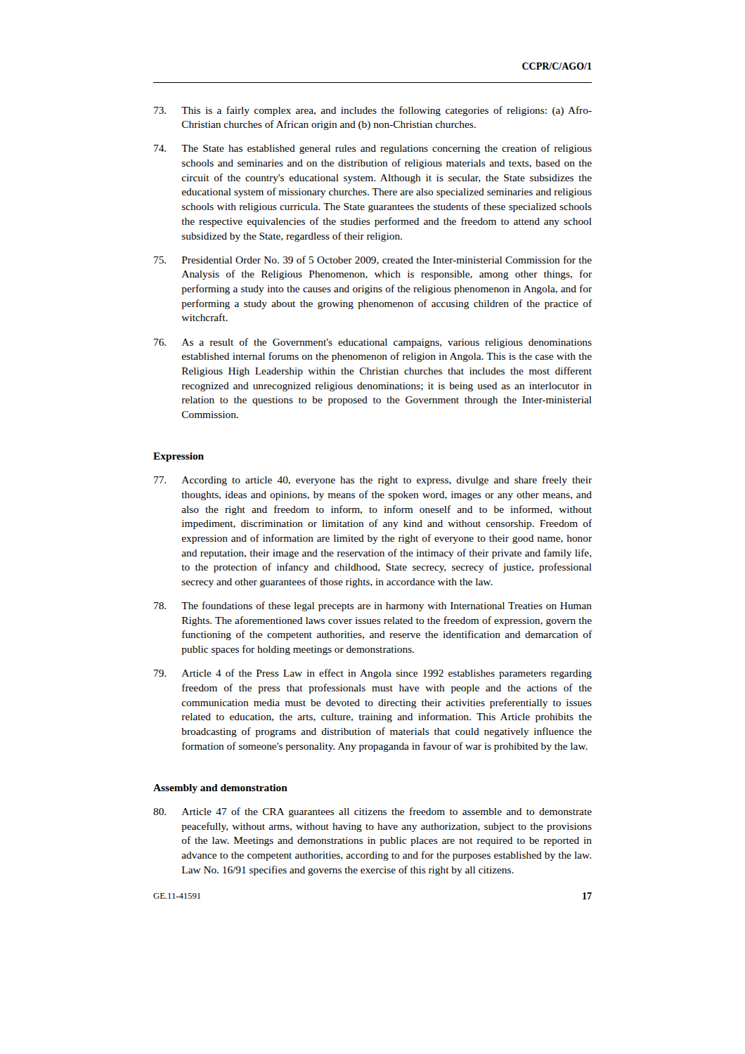CCPR/C/AGO/1
73.
This is a fairly complex area, and includes the following categories of religions: (a) Afro-Christian churches of African origin and (b) non-Christian churches.
74.
The State has established general rules and regulations concerning the creation of religious schools and seminaries and on the distribution of religious materials and texts, based on the circuit of the country's educational system. Although it is secular, the State subsidizes the educational system of missionary churches. There are also specialized seminaries and religious schools with religious curricula. The State guarantees the students of these specialized schools the respective equivalencies of the studies performed and the freedom to attend any school subsidized by the State, regardless of their religion.
75.
Presidential Order No. 39 of 5 October 2009, created the Inter-ministerial Commission for the Analysis of the Religious Phenomenon, which is responsible, among other things, for performing a study into the causes and origins of the religious phenomenon in Angola, and for performing a study about the growing phenomenon of accusing children of the practice of witchcraft.
76.
As a result of the Government's educational campaigns, various religious denominations established internal forums on the phenomenon of religion in Angola. This is the case with the Religious High Leadership within the Christian churches that includes the most different recognized and unrecognized religious denominations; it is being used as an interlocutor in relation to the questions to be proposed to the Government through the Inter-ministerial Commission.
Expression
77.
According to article 40, everyone has the right to express, divulge and share freely their thoughts, ideas and opinions, by means of the spoken word, images or any other means, and also the right and freedom to inform, to inform oneself and to be informed, without impediment, discrimination or limitation of any kind and without censorship. Freedom of expression and of information are limited by the right of everyone to their good name, honor and reputation, their image and the reservation of the intimacy of their private and family life, to the protection of infancy and childhood, State secrecy, secrecy of justice, professional secrecy and other guarantees of those rights, in accordance with the law.
78.
The foundations of these legal precepts are in harmony with International Treaties on Human Rights. The aforementioned laws cover issues related to the freedom of expression, govern the functioning of the competent authorities, and reserve the identification and demarcation of public spaces for holding meetings or demonstrations.
79.
Article 4 of the Press Law in effect in Angola since 1992 establishes parameters regarding freedom of the press that professionals must have with people and the actions of the communication media must be devoted to directing their activities preferentially to issues related to education, the arts, culture, training and information. This Article prohibits the broadcasting of programs and distribution of materials that could negatively influence the formation of someone's personality. Any propaganda in favour of war is prohibited by the law.
Assembly and demonstration
80.
Article 47 of the CRA guarantees all citizens the freedom to assemble and to demonstrate peacefully, without arms, without having to have any authorization, subject to the provisions of the law. Meetings and demonstrations in public places are not required to be reported in advance to the competent authorities, according to and for the purposes established by the law. Law No. 16/91 specifies and governs the exercise of this right by all citizens.
GE.11-41591
17